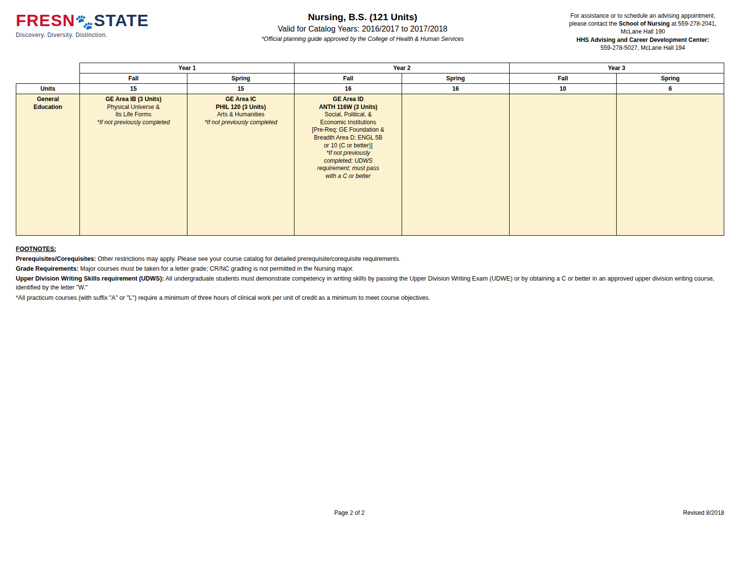FRESN🐾STATE
Discovery. Diversity. Distinction.
Nursing, B.S. (121 Units)
Valid for Catalog Years: 2016/2017 to 2017/2018
*Official planning guide approved by the College of Health & Human Services
For assistance or to schedule an advising appointment,
please contact the School of Nursing at 559-278-2041,
McLane Hall 190
HHS Advising and Career Development Center:
559-278-5027, McLane Hall 194
| | Year 1 | Year 2 | Year 3 |
| --- | --- | --- | --- |
| | Fall | Spring | Fall | Spring | Fall | Spring |
| Units | 15 | 15 | 16 | 16 | 10 | 6 |
| General Education | GE Area IB (3 Units) Physical Universe & Its Life Forms *If not previously completed | GE Area IC PHIL 120 (3 Units) Arts & Humanities *If not previously completed | GE Area ID ANTH 116W (3 Units) Social, Political, & Economic Institutions [Pre-Req: GE Foundation & Breadth Area D; ENGL 5B or 10 (C or better)] *If not previously completed; UDWS requirement; must pass with a C or better | | | |
FOOTNOTES:
Prerequisites/Corequisites: Other restrictions may apply. Please see your course catalog for detailed prerequisite/corequisite requirements.
Grade Requirements: Major courses must be taken for a letter grade; CR/NC grading is not permitted in the Nursing major.
Upper Division Writing Skills requirement (UDWS): All undergraduate students must demonstrate competency in writing skills by passing the Upper Division Writing Exam (UDWE) or by obtaining a C or better in an approved upper division writing course, identified by the letter "W."
*All practicum courses (with suffix "A" or "L") require a minimum of three hours of clinical work per unit of credit as a minimum to meet course objectives.
Page 2 of 2
Revised 8/2018